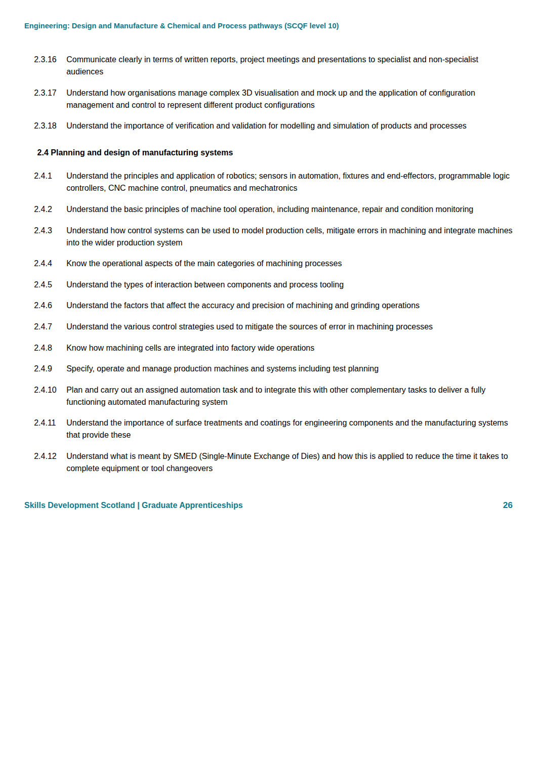Engineering: Design and Manufacture & Chemical and Process pathways (SCQF level 10)
2.3.16
Communicate clearly in terms of written reports, project meetings and presentations to specialist and non-specialist audiences
2.3.17
Understand how organisations manage complex 3D visualisation and mock up and the application of configuration management and control to represent different product configurations
2.3.18
Understand the importance of verification and validation for modelling and simulation of products and processes
2.4 Planning and design of manufacturing systems
2.4.1
Understand the principles and application of robotics; sensors in automation, fixtures and end-effectors, programmable logic controllers, CNC machine control, pneumatics and mechatronics
2.4.2
Understand the basic principles of machine tool operation, including maintenance, repair and condition monitoring
2.4.3
Understand how control systems can be used to model production cells, mitigate errors in machining and integrate machines into the wider production system
2.4.4
Know the operational aspects of the main categories of machining processes
2.4.5
Understand the types of interaction between components and process tooling
2.4.6
Understand the factors that affect the accuracy and precision of machining and grinding operations
2.4.7
Understand the various control strategies used to mitigate the sources of error in machining processes
2.4.8
Know how machining cells are integrated into factory wide operations
2.4.9
Specify, operate and manage production machines and systems including test planning
2.4.10
Plan and carry out an assigned automation task and to integrate this with other complementary tasks to deliver a fully functioning automated manufacturing system
2.4.11
Understand the importance of surface treatments and coatings for engineering components and the manufacturing systems that provide these
2.4.12
Understand what is meant by SMED (Single-Minute Exchange of Dies) and how this is applied to reduce the time it takes to complete equipment or tool changeovers
Skills Development Scotland | Graduate Apprenticeships
26